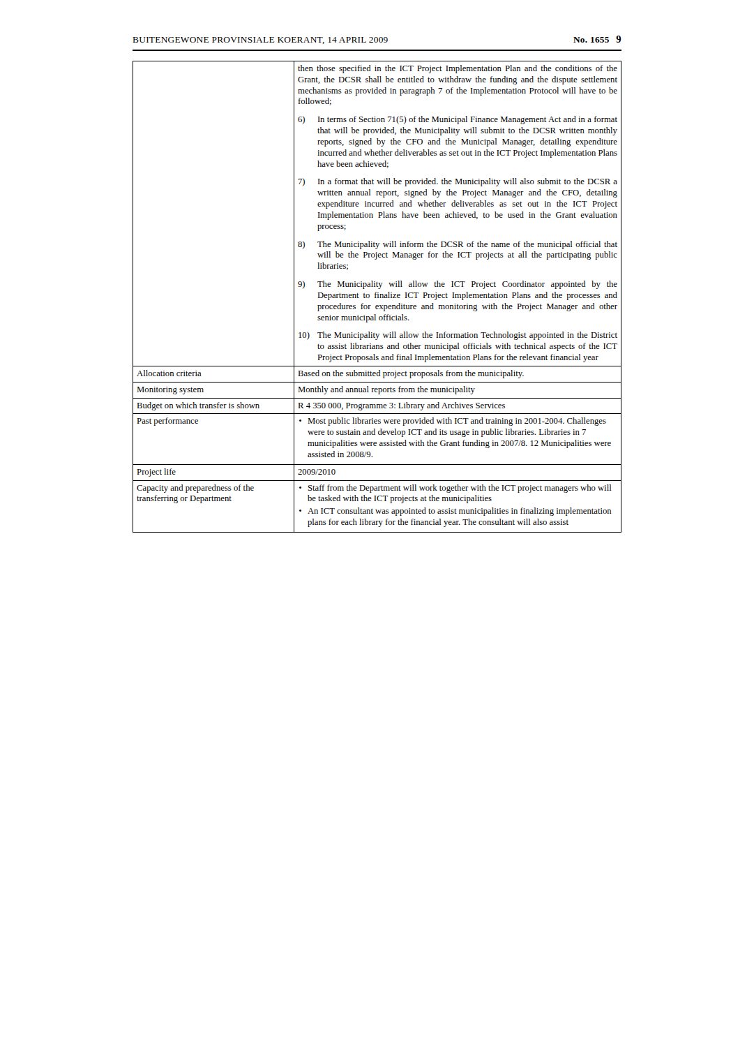BUITENGEWONE PROVINSIALE KOERANT, 14 APRIL 2009
No. 1655 9
| | then those specified in the ICT Project Implementation Plan and the conditions of the Grant, the DCSR shall be entitled to withdraw the funding and the dispute settlement mechanisms as provided in paragraph 7 of the Implementation Protocol will have to be followed; 6) In terms of Section 71(5) of the Municipal Finance Management Act and in a format that will be provided, the Municipality will submit to the DCSR written monthly reports, signed by the CFO and the Municipal Manager, detailing expenditure incurred and whether deliverables as set out in the ICT Project Implementation Plans have been achieved; 7) In a format that will be provided. the Municipality will also submit to the DCSR a written annual report, signed by the Project Manager and the CFO, detailing expenditure incurred and whether deliverables as set out in the ICT Project Implementation Plans have been achieved, to be used in the Grant evaluation process; 8) The Municipality will inform the DCSR of the name of the municipal official that will be the Project Manager for the ICT projects at all the participating public libraries; 9) The Municipality will allow the ICT Project Coordinator appointed by the Department to finalize ICT Project Implementation Plans and the processes and procedures for expenditure and monitoring with the Project Manager and other senior municipal officials. 10) The Municipality will allow the Information Technologist appointed in the District to assist librarians and other municipal officials with technical aspects of the ICT Project Proposals and final Implementation Plans for the relevant financial year |
| Allocation criteria | Based on the submitted project proposals from the municipality. |
| Monitoring system | Monthly and annual reports from the municipality |
| Budget on which transfer is shown | R 4 350 000, Programme 3: Library and Archives Services |
| Past performance | Most public libraries were provided with ICT and training in 2001-2004. Challenges were to sustain and develop ICT and its usage in public libraries. Libraries in 7 municipalities were assisted with the Grant funding in 2007/8. 12 Municipalities were assisted in 2008/9. |
| Project life | 2009/2010 |
| Capacity and preparedness of the transferring or Department | Staff from the Department will work together with the ICT project managers who will be tasked with the ICT projects at the municipalities An ICT consultant was appointed to assist municipalities in finalizing implementation plans for each library for the financial year. The consultant will also assist |